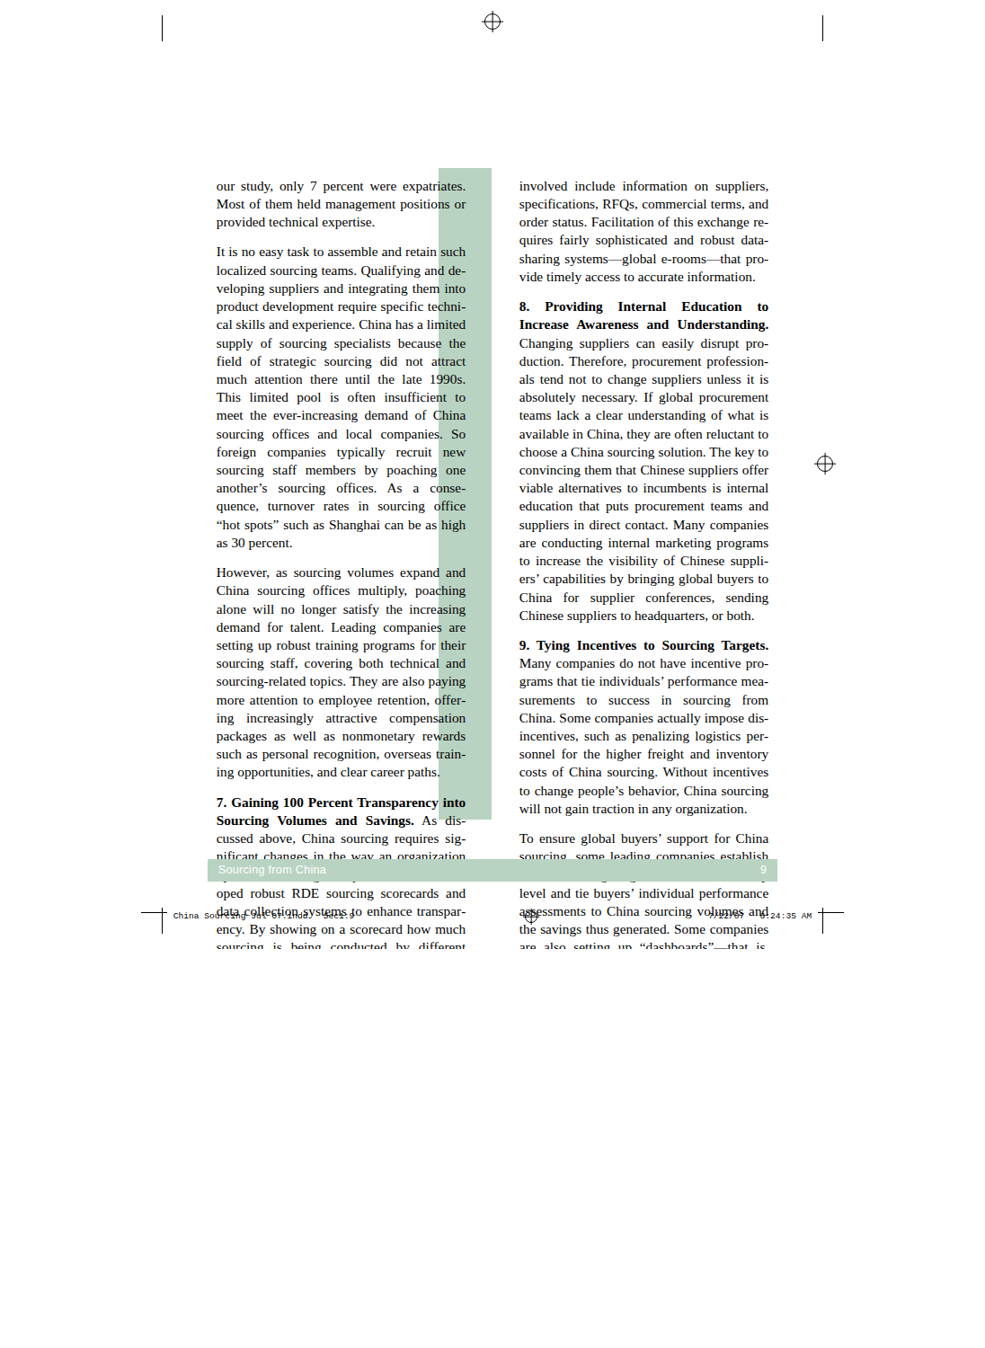our study, only 7 percent were expatriates. Most of them held management positions or provided technical expertise.
It is no easy task to assemble and retain such localized sourcing teams. Qualifying and developing suppliers and integrating them into product development require specific technical skills and experience. China has a limited supply of sourcing specialists because the field of strategic sourcing did not attract much attention there until the late 1990s. This limited pool is often insufficient to meet the ever-increasing demand of China sourcing offices and local companies. So foreign companies typically recruit new sourcing staff members by poaching one another’s sourcing offices. As a consequence, turnover rates in sourcing office “hot spots” such as Shanghai can be as high as 30 percent.
However, as sourcing volumes expand and China sourcing offices multiply, poaching alone will no longer satisfy the increasing demand for talent. Leading companies are setting up robust training programs for their sourcing staff, covering both technical and sourcing-related topics. They are also paying more attention to employee retention, offering increasingly attractive compensation packages as well as nonmonetary rewards such as personal recognition, overseas training opportunities, and clear career paths.
7. Gaining 100 Percent Transparency into Sourcing Volumes and Savings. As discussed above, China sourcing requires significant changes in the way an organization operates. Leading companies have developed robust RDE sourcing scorecards and data collection systems to enhance transparency. By showing on a scorecard how much sourcing is being conducted by different business units or product lines, companies can identify gaps and set goals for improvement. Transparency can also create healthy pressure from within because it allows the company to compare the performance of various business units.
Transparency requires the sharing of a tremendous amount of data by multiple functions at many levels in several regions, which must often act on those data simultaneously. Types of data
involved include information on suppliers, specifications, RFQs, commercial terms, and order status. Facilitation of this exchange requires fairly sophisticated and robust data-sharing systems—global e-rooms—that provide timely access to accurate information.
8. Providing Internal Education to Increase Awareness and Understanding. Changing suppliers can easily disrupt production. Therefore, procurement professionals tend not to change suppliers unless it is absolutely necessary. If global procurement teams lack a clear understanding of what is available in China, they are often reluctant to choose a China sourcing solution. The key to convincing them that Chinese suppliers offer viable alternatives to incumbents is internal education that puts procurement teams and suppliers in direct contact. Many companies are conducting internal marketing programs to increase the visibility of Chinese suppliers’ capabilities by bringing global buyers to China for supplier conferences, sending Chinese suppliers to headquarters, or both.
9. Tying Incentives to Sourcing Targets. Many companies do not have incentive programs that tie individuals’ performance measurements to success in sourcing from China. Some companies actually impose disincentives, such as penalizing logistics personnel for the higher freight and inventory costs of China sourcing. Without incentives to change people’s behavior, China sourcing will not gain traction in any organization.
To ensure global buyers’ support for China sourcing, some leading companies establish China sourcing targets on the commodity level and tie buyers’ individual performance assessments to China sourcing volumes and the savings thus generated. Some companies are also setting up “dashboards”—that is, tools that provide snapshots of progress in projects or programs—to monitor China sourcing and tie its success to procurement teams’ performance measures, key performance indicators, and compensation. To ensure alignment, companies should tie incentives directly to the performance of buyers and engineers based both in China and at the company’s center.
Sourcing from China 9
China Sourcing Jul 07.indd Sec1:9 7/22/07 6:24:35 AM